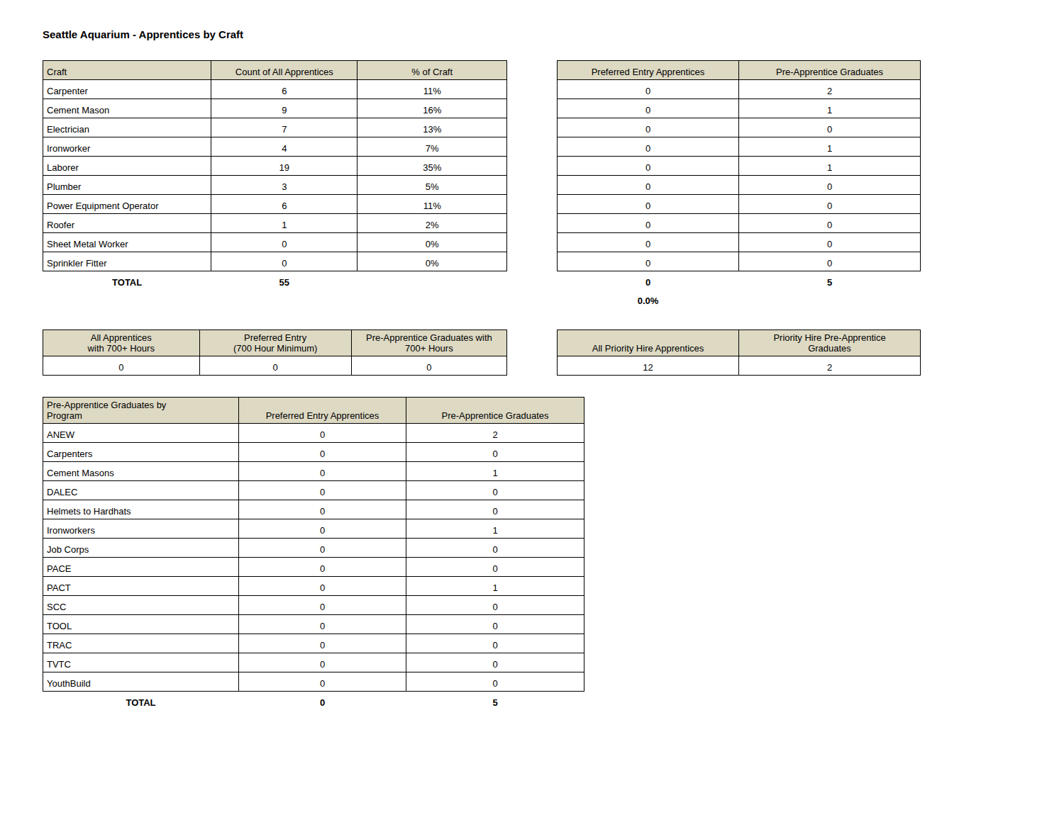Seattle Aquarium - Apprentices by Craft
| / Craft / Count of All Apprentices / % of Craft / / --- / --- / --- / / Carpenter / 6 / 11% / / Cement Mason / 9 / 16% / / Electrician / 7 / 13% / / Ironworker / 4 / 7% / / Laborer / 19 / 35% / / Plumber / 3 / 5% / / Power Equipment Operator / 6 / 11% / / Roofer / 1 / 2% / / Sheet Metal Worker / 0 / 0% / / Sprinkler Fitter / 0 / 0% / / TOTAL / 55 / / | | / Preferred Entry Apprentices / Pre-Apprentice Graduates / / --- / --- / / 0 / 2 / / 0 / 1 / / 0 / 0 / / 0 / 1 / / 0 / 1 / / 0 / 0 / / 0 / 0 / / 0 / 0 / / 0 / 0 / / 0 / 0 / / 0 / 5 / / 0.0% / / |
| / All Apprentices with 700+ Hours / Preferred Entry (700 Hour Minimum) / Pre-Apprentice Graduates with 700+ Hours / / --- / --- / --- / / 0 / 0 / 0 / | | / All Priority Hire Apprentices / Priority Hire Pre-Apprentice Graduates / / --- / --- / / 12 / 2 / |
| Pre-Apprentice Graduates by Program | Preferred Entry Apprentices | Pre-Apprentice Graduates |
| --- | --- | --- |
| ANEW | 0 | 2 |
| Carpenters | 0 | 0 |
| Cement Masons | 0 | 1 |
| DALEC | 0 | 0 |
| Helmets to Hardhats | 0 | 0 |
| Ironworkers | 0 | 1 |
| Job Corps | 0 | 0 |
| PACE | 0 | 0 |
| PACT | 0 | 1 |
| SCC | 0 | 0 |
| TOOL | 0 | 0 |
| TRAC | 0 | 0 |
| TVTC | 0 | 0 |
| YouthBuild | 0 | 0 |
| TOTAL | 0 | 5 |